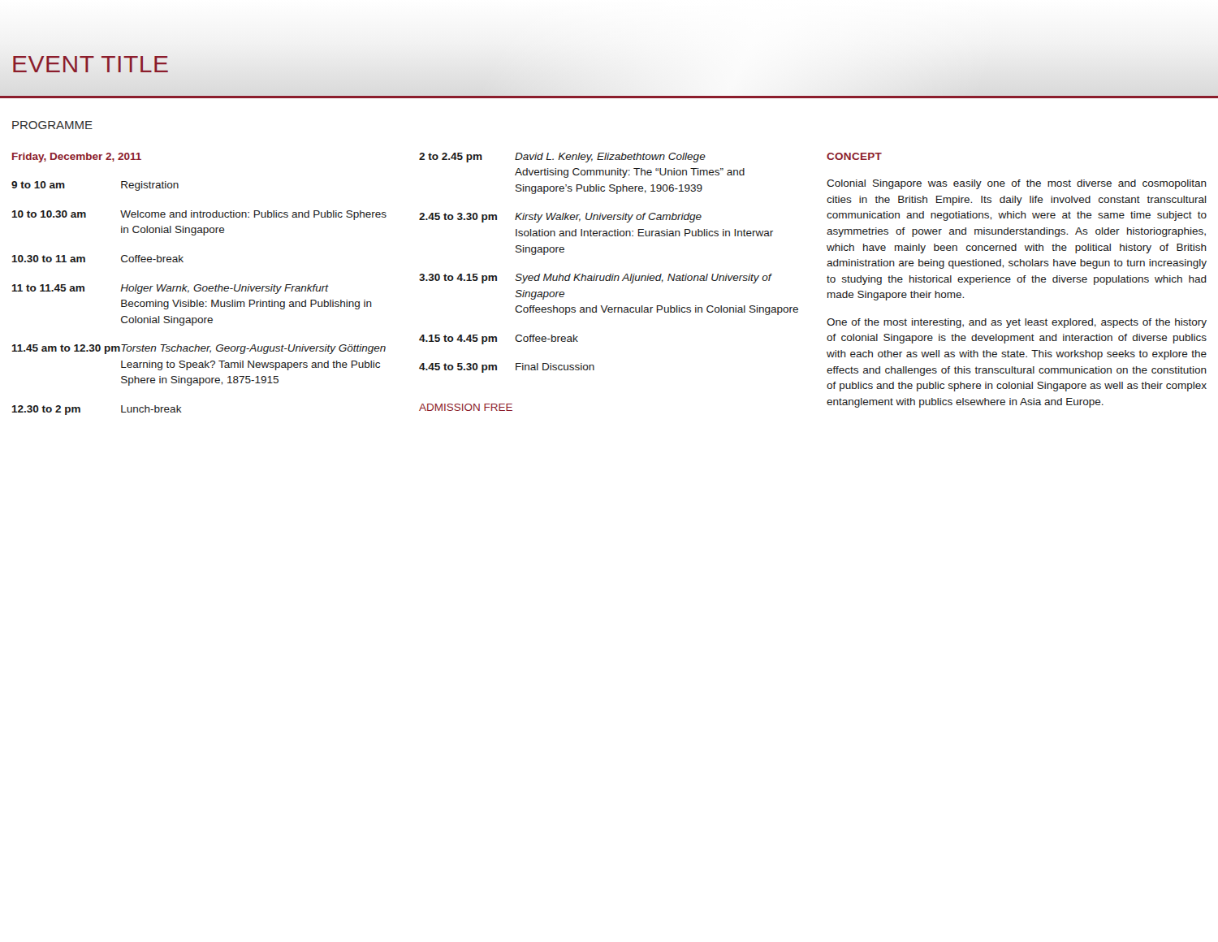EVENT TITLE
PROGRAMME
Friday, December 2, 2011
| 9 to 10 am | Registration |
| 10 to 10.30 am | Welcome and introduction: Publics and Public Spheres in Colonial Singapore |
| 10.30 to 11 am | Coffee-break |
| 11 to 11.45 am | Holger Warnk, Goethe-University Frankfurt Becoming Visible: Muslim Printing and Publishing in Colonial Singapore |
| 11.45 am to 12.30 pm | Torsten Tschacher, Georg-August-University Göttingen Learning to Speak? Tamil Newspapers and the Public Sphere in Singapore, 1875-1915 |
| 12.30 to 2 pm | Lunch-break |
| 2 to 2.45 pm | David L. Kenley, Elizabethtown College Advertising Community: The “Union Times” and Singapore’s Public Sphere, 1906-1939 |
| 2.45 to 3.30 pm | Kirsty Walker, University of Cambridge Isolation and Interaction: Eurasian Publics in Interwar Singapore |
| 3.30 to 4.15 pm | Syed Muhd Khairudin Aljunied, National University of Singapore Coffeeshops and Vernacular Publics in Colonial Singapore |
| 4.15 to 4.45 pm | Coffee-break |
| 4.45 to 5.30 pm | Final Discussion |
ADMISSION FREE
CONCEPT
Colonial Singapore was easily one of the most diverse and cosmopolitan cities in the British Empire. Its daily life involved constant transcultural communication and negotiations, which were at the same time subject to asymmetries of power and misunderstandings. As older historiographies, which have mainly been concerned with the political history of British administration are being questioned, scholars have begun to turn increasingly to studying the historical experience of the diverse populations which had made Singapore their home.
One of the most interesting, and as yet least explored, aspects of the history of colonial Singapore is the development and interaction of diverse publics with each other as well as with the state. This workshop seeks to explore the effects and challenges of this transcultural communication on the constitution of publics and the public sphere in colonial Singapore as well as their complex entanglement with publics elsewhere in Asia and Europe.